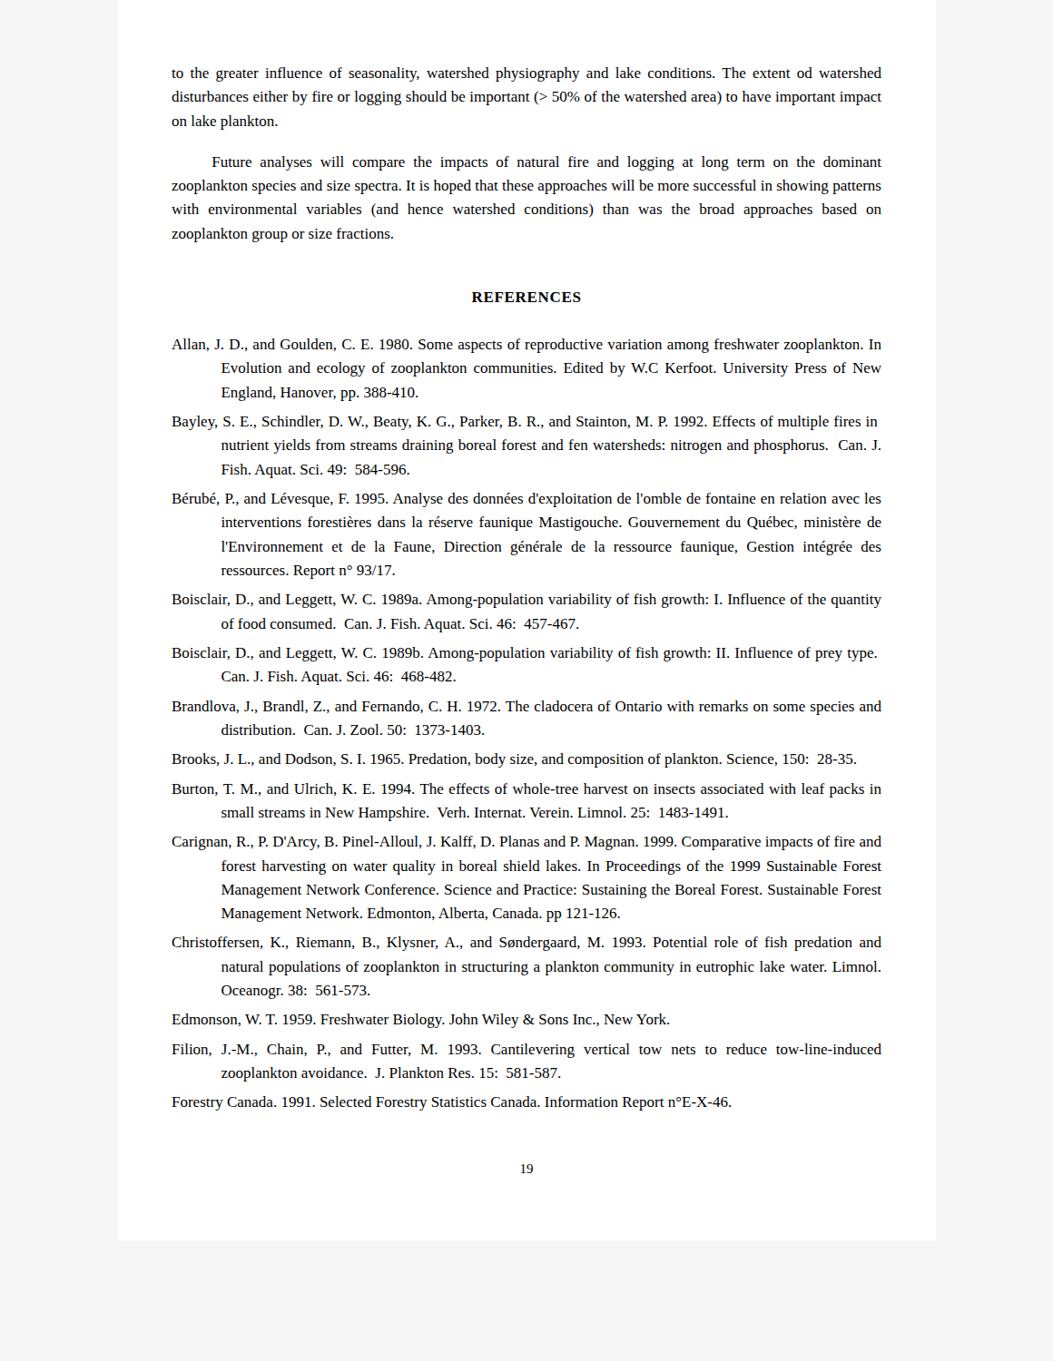to the greater influence of seasonality, watershed physiography and lake conditions. The extent od watershed disturbances either by fire or logging should be important (> 50% of the watershed area) to have important impact on lake plankton.
Future analyses will compare the impacts of natural fire and logging at long term on the dominant zooplankton species and size spectra. It is hoped that these approaches will be more successful in showing patterns with environmental variables (and hence watershed conditions) than was the broad approaches based on zooplankton group or size fractions.
REFERENCES
Allan, J. D., and Goulden, C. E. 1980. Some aspects of reproductive variation among freshwater zooplankton. In Evolution and ecology of zooplankton communities. Edited by W.C Kerfoot. University Press of New England, Hanover, pp. 388-410.
Bayley, S. E., Schindler, D. W., Beaty, K. G., Parker, B. R., and Stainton, M. P. 1992. Effects of multiple fires in nutrient yields from streams draining boreal forest and fen watersheds: nitrogen and phosphorus. Can. J. Fish. Aquat. Sci. 49: 584-596.
Bérubé, P., and Lévesque, F. 1995. Analyse des données d'exploitation de l'omble de fontaine en relation avec les interventions forestières dans la réserve faunique Mastigouche. Gouvernement du Québec, ministère de l'Environnement et de la Faune, Direction générale de la ressource faunique, Gestion intégrée des ressources. Report n° 93/17.
Boisclair, D., and Leggett, W. C. 1989a. Among-population variability of fish growth: I. Influence of the quantity of food consumed. Can. J. Fish. Aquat. Sci. 46: 457-467.
Boisclair, D., and Leggett, W. C. 1989b. Among-population variability of fish growth: II. Influence of prey type. Can. J. Fish. Aquat. Sci. 46: 468-482.
Brandlova, J., Brandl, Z., and Fernando, C. H. 1972. The cladocera of Ontario with remarks on some species and distribution. Can. J. Zool. 50: 1373-1403.
Brooks, J. L., and Dodson, S. I. 1965. Predation, body size, and composition of plankton. Science, 150: 28-35.
Burton, T. M., and Ulrich, K. E. 1994. The effects of whole-tree harvest on insects associated with leaf packs in small streams in New Hampshire. Verh. Internat. Verein. Limnol. 25: 1483-1491.
Carignan, R., P. D'Arcy, B. Pinel-Alloul, J. Kalff, D. Planas and P. Magnan. 1999. Comparative impacts of fire and forest harvesting on water quality in boreal shield lakes. In Proceedings of the 1999 Sustainable Forest Management Network Conference. Science and Practice: Sustaining the Boreal Forest. Sustainable Forest Management Network. Edmonton, Alberta, Canada. pp 121-126.
Christoffersen, K., Riemann, B., Klysner, A., and Søndergaard, M. 1993. Potential role of fish predation and natural populations of zooplankton in structuring a plankton community in eutrophic lake water. Limnol. Oceanogr. 38: 561-573.
Edmonson, W. T. 1959. Freshwater Biology. John Wiley & Sons Inc., New York.
Filion, J.-M., Chain, P., and Futter, M. 1993. Cantilevering vertical tow nets to reduce tow-line-induced zooplankton avoidance. J. Plankton Res. 15: 581-587.
Forestry Canada. 1991. Selected Forestry Statistics Canada. Information Report n°E-X-46.
19